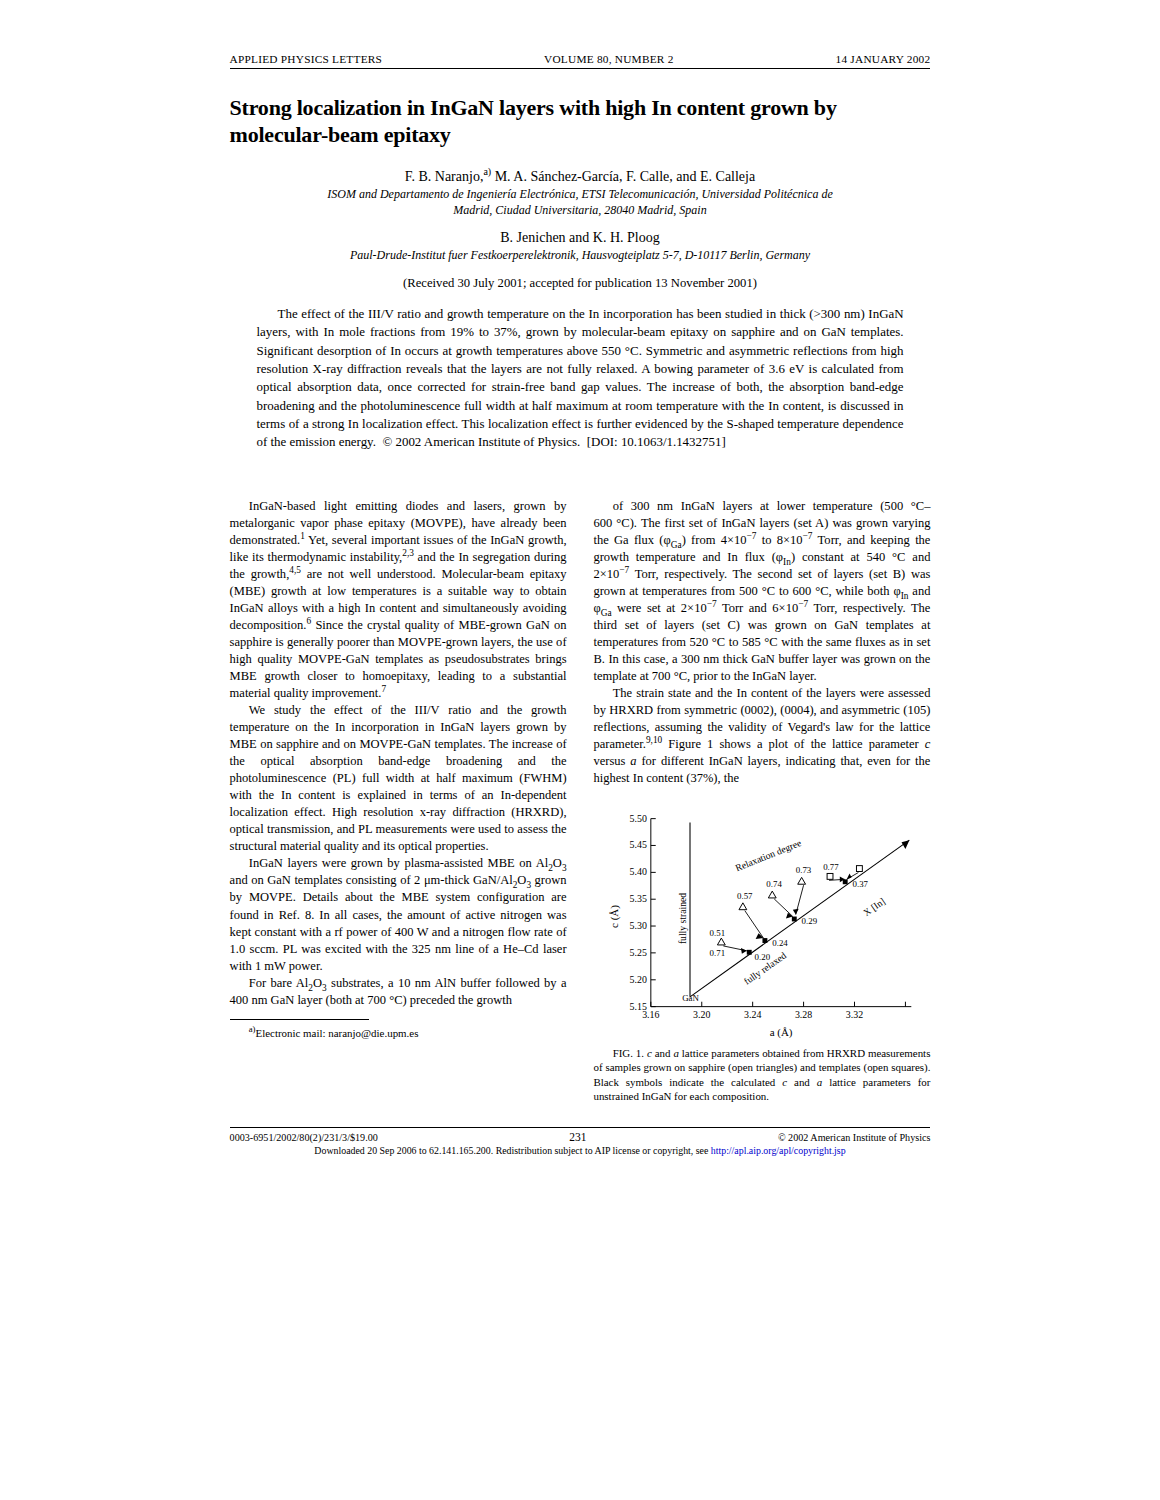Applied Physics Letters
Volume 80, Number 2
14 January 2002
Strong localization in InGaN layers with high In content grown by
molecular-beam epitaxy
F. B. Naranjo,a) M. A. Sánchez-García, F. Calle, and E. Calleja
ISOM and Departamento de Ingeniería Electrónica, ETSI Telecomunicación, Universidad Politécnica de
Madrid, Ciudad Universitaria, 28040 Madrid, Spain
B. Jenichen and K. H. Ploog
Paul-Drude-Institut fuer Festkoerperelektronik, Hausvogteiplatz 5-7, D-10117 Berlin, Germany
(Received 30 July 2001; accepted for publication 13 November 2001)
The effect of the III/V ratio and growth temperature on the In incorporation has been studied in thick (>300 nm) InGaN layers, with In mole fractions from 19% to 37%, grown by molecular-beam epitaxy on sapphire and on GaN templates. Significant desorption of In occurs at growth temperatures above 550 °C. Symmetric and asymmetric reflections from high resolution X-ray diffraction reveals that the layers are not fully relaxed. A bowing parameter of 3.6 eV is calculated from optical absorption data, once corrected for strain-free band gap values. The increase of both, the absorption band-edge broadening and the photoluminescence full width at half maximum at room temperature with the In content, is discussed in terms of a strong In localization effect. This localization effect is further evidenced by the S-shaped temperature dependence of the emission energy. © 2002 American Institute of Physics. [DOI: 10.1063/1.1432751]
InGaN-based light emitting diodes and lasers, grown by metalorganic vapor phase epitaxy (MOVPE), have already been demonstrated.1 Yet, several important issues of the InGaN growth, like its thermodynamic instability,2,3 and the In segregation during the growth,4,5 are not well understood. Molecular-beam epitaxy (MBE) growth at low temperatures is a suitable way to obtain InGaN alloys with a high In content and simultaneously avoiding decomposition.6 Since the crystal quality of MBE-grown GaN on sapphire is generally poorer than MOVPE-grown layers, the use of high quality MOVPE-GaN templates as pseudosubstrates brings MBE growth closer to homoepitaxy, leading to a substantial material quality improvement.7
We study the effect of the III/V ratio and the growth temperature on the In incorporation in InGaN layers grown by MBE on sapphire and on MOVPE-GaN templates. The increase of the optical absorption band-edge broadening and the photoluminescence (PL) full width at half maximum (FWHM) with the In content is explained in terms of an In-dependent localization effect. High resolution x-ray diffraction (HRXRD), optical transmission, and PL measurements were used to assess the structural material quality and its optical properties.
InGaN layers were grown by plasma-assisted MBE on Al2O3 and on GaN templates consisting of 2 μm-thick GaN/Al2O3 grown by MOVPE. Details about the MBE system configuration are found in Ref. 8. In all cases, the amount of active nitrogen was kept constant with a rf power of 400 W and a nitrogen flow rate of 1.0 sccm. PL was excited with the 325 nm line of a He–Cd laser with 1 mW power.
For bare Al2O3 substrates, a 10 nm AlN buffer followed by a 400 nm GaN layer (both at 700 °C) preceded the growth
a) Electronic mail: naranjo@die.upm.es
of 300 nm InGaN layers at lower temperature (500 °C–600 °C). The first set of InGaN layers (set A) was grown varying the Ga flux (φGa) from 4×10−7 to 8×10−7 Torr, and keeping the growth temperature and In flux (φIn) constant at 540 °C and 2×10−7 Torr, respectively. The second set of layers (set B) was grown at temperatures from 500 °C to 600 °C, while both φIn and φGa were set at 2×10−7 Torr and 6×10−7 Torr, respectively. The third set of layers (set C) was grown on GaN templates at temperatures from 520 °C to 585 °C with the same fluxes as in set B. In this case, a 300 nm thick GaN buffer layer was grown on the template at 700 °C, prior to the InGaN layer.
The strain state and the In content of the layers were assessed by HRXRD from symmetric (0002), (0004), and asymmetric (105) reflections, assuming the validity of Vegard's law for the lattice parameter.9,10 Figure 1 shows a plot of the lattice parameter c versus a for different InGaN layers, indicating that, even for the highest In content (37%), the
5.15 5.20 5.25 5.30 5.35 5.40 5.45 5.50 3.16 3.20 3.24 3.28 3.32 a (Å) c (Å) fully strained fully relaxed GaN X [In] Relaxation degree 0.71 0.51 0.57 0.74 0.73 0.77 0.20 0.24 0.29 0.37
FIG. 1. c and a lattice parameters obtained from HRXRD measurements of samples grown on sapphire (open triangles) and templates (open squares). Black symbols indicate the calculated c and a lattice parameters for unstrained InGaN for each composition.
0003-6951/2002/80(2)/231/3/$19.00
231
© 2002 American Institute of Physics
Downloaded 20 Sep 2006 to 62.141.165.200. Redistribution subject to AIP license or copyright, see http://apl.aip.org/apl/copyright.jsp